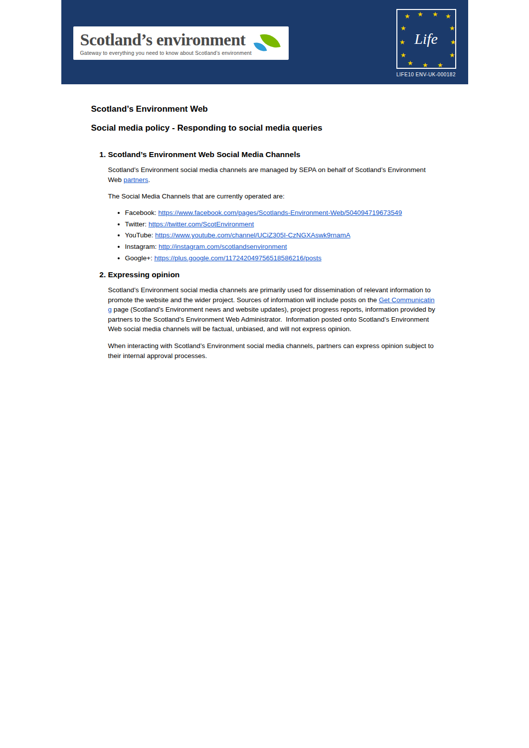Scotland’s environment
Gateway to everything you need to know about Scotland’s environment
★ ★ ★ ★ ★ ★ ★ ★ ★ ★ ★ ★ ★ Life
LIFE10 ENV-UK-000182
Scotland’s Environment Web
Social media policy - Responding to social media queries
Scotland’s Environment Web Social Media Channels
Scotland’s Environment social media channels are managed by SEPA on behalf of Scotland’s Environment Web partners.
The Social Media Channels that are currently operated are:
Facebook: https://www.facebook.com/pages/Scotlands-Environment-Web/504094719673549
Twitter: https://twitter.com/ScotEnvironment
YouTube: https://www.youtube.com/channel/UCiZ305I-CzNGXAswk9rnamA
Instagram: http://instagram.com/scotlandsenvironment
Google+: https://plus.google.com/117242049756518586216/posts
Expressing opinion
Scotland’s Environment social media channels are primarily used for dissemination of relevant information to promote the website and the wider project. Sources of information will include posts on the Get Communicating page (Scotland’s Environment news and website updates), project progress reports, information provided by partners to the Scotland’s Environment Web Administrator. Information posted onto Scotland’s Environment Web social media channels will be factual, unbiased, and will not express opinion.
When interacting with Scotland’s Environment social media channels, partners can express opinion subject to their internal approval processes.